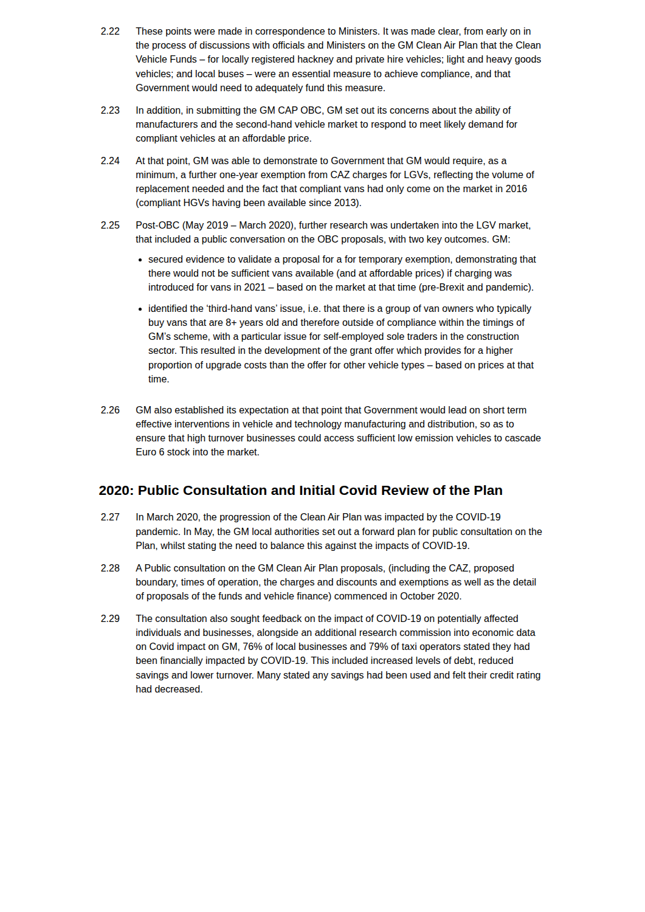2.22
These points were made in correspondence to Ministers. It was made clear, from early on in the process of discussions with officials and Ministers on the GM Clean Air Plan that the Clean Vehicle Funds – for locally registered hackney and private hire vehicles; light and heavy goods vehicles; and local buses – were an essential measure to achieve compliance, and that Government would need to adequately fund this measure.
2.23
In addition, in submitting the GM CAP OBC, GM set out its concerns about the ability of manufacturers and the second-hand vehicle market to respond to meet likely demand for compliant vehicles at an affordable price.
2.24
At that point, GM was able to demonstrate to Government that GM would require, as a minimum, a further one-year exemption from CAZ charges for LGVs, reflecting the volume of replacement needed and the fact that compliant vans had only come on the market in 2016 (compliant HGVs having been available since 2013).
2.25
Post-OBC (May 2019 – March 2020), further research was undertaken into the LGV market, that included a public conversation on the OBC proposals, with two key outcomes. GM:
secured evidence to validate a proposal for a for temporary exemption, demonstrating that there would not be sufficient vans available (and at affordable prices) if charging was introduced for vans in 2021 – based on the market at that time (pre-Brexit and pandemic).
identified the ‘third-hand vans’ issue, i.e. that there is a group of van owners who typically buy vans that are 8+ years old and therefore outside of compliance within the timings of GM’s scheme, with a particular issue for self-employed sole traders in the construction sector. This resulted in the development of the grant offer which provides for a higher proportion of upgrade costs than the offer for other vehicle types – based on prices at that time.
2.26
GM also established its expectation at that point that Government would lead on short term effective interventions in vehicle and technology manufacturing and distribution, so as to ensure that high turnover businesses could access sufficient low emission vehicles to cascade Euro 6 stock into the market.
2020: Public Consultation and Initial Covid Review of the Plan
2.27
In March 2020, the progression of the Clean Air Plan was impacted by the COVID-19 pandemic. In May, the GM local authorities set out a forward plan for public consultation on the Plan, whilst stating the need to balance this against the impacts of COVID-19.
2.28
A Public consultation on the GM Clean Air Plan proposals, (including the CAZ, proposed boundary, times of operation, the charges and discounts and exemptions as well as the detail of proposals of the funds and vehicle finance) commenced in October 2020.
2.29
The consultation also sought feedback on the impact of COVID-19 on potentially affected individuals and businesses, alongside an additional research commission into economic data on Covid impact on GM, 76% of local businesses and 79% of taxi operators stated they had been financially impacted by COVID-19. This included increased levels of debt, reduced savings and lower turnover. Many stated any savings had been used and felt their credit rating had decreased.